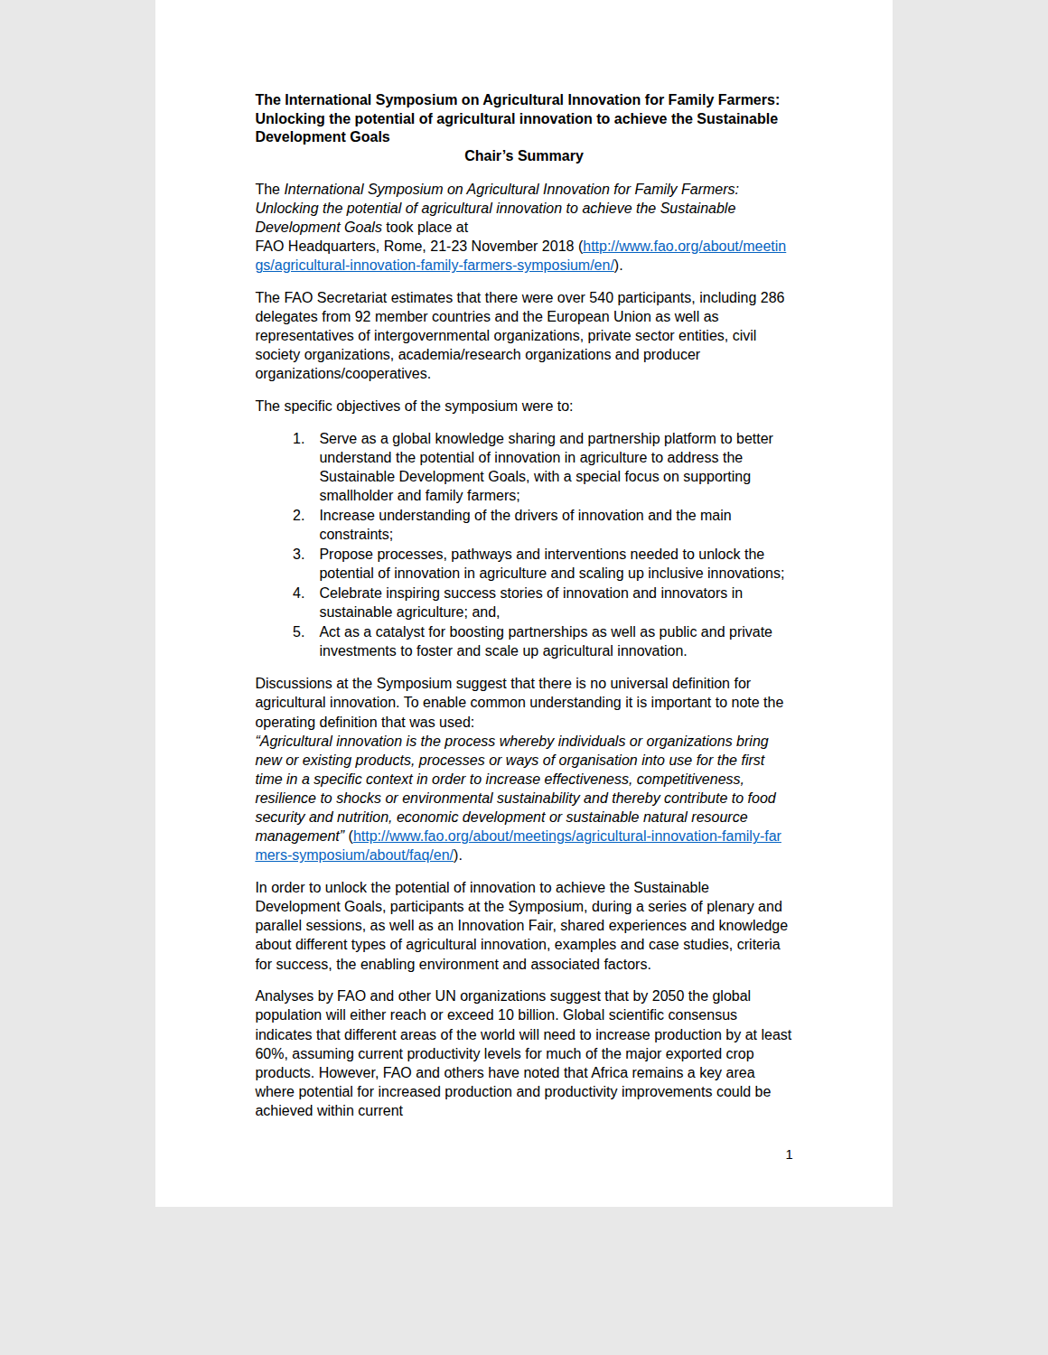The International Symposium on Agricultural Innovation for Family Farmers:
Unlocking the potential of agricultural innovation to achieve the Sustainable
Development Goals
Chair’s Summary
The International Symposium on Agricultural Innovation for Family Farmers: Unlocking the potential of agricultural innovation to achieve the Sustainable Development Goals took place at
FAO Headquarters, Rome, 21-23 November 2018 (http://www.fao.org/about/meetings/agricultural-innovation-family-farmers-symposium/en/).
The FAO Secretariat estimates that there were over 540 participants, including 286 delegates from 92 member countries and the European Union as well as representatives of intergovernmental organizations, private sector entities, civil society organizations, academia/research organizations and producer organizations/cooperatives.
The specific objectives of the symposium were to:
Serve as a global knowledge sharing and partnership platform to better understand the potential of innovation in agriculture to address the Sustainable Development Goals, with a special focus on supporting smallholder and family farmers;
Increase understanding of the drivers of innovation and the main constraints;
Propose processes, pathways and interventions needed to unlock the potential of innovation in agriculture and scaling up inclusive innovations;
Celebrate inspiring success stories of innovation and innovators in sustainable agriculture; and,
Act as a catalyst for boosting partnerships as well as public and private investments to foster and scale up agricultural innovation.
Discussions at the Symposium suggest that there is no universal definition for agricultural innovation. To enable common understanding it is important to note the operating definition that was used:
“Agricultural innovation is the process whereby individuals or organizations bring new or existing products, processes or ways of organisation into use for the first time in a specific context in order to increase effectiveness, competitiveness, resilience to shocks or environmental sustainability and thereby contribute to food security and nutrition, economic development or sustainable natural resource management” (http://www.fao.org/about/meetings/agricultural-innovation-family-farmers-symposium/about/faq/en/).
In order to unlock the potential of innovation to achieve the Sustainable Development Goals, participants at the Symposium, during a series of plenary and parallel sessions, as well as an Innovation Fair, shared experiences and knowledge about different types of agricultural innovation, examples and case studies, criteria for success, the enabling environment and associated factors.
Analyses by FAO and other UN organizations suggest that by 2050 the global population will either reach or exceed 10 billion. Global scientific consensus indicates that different areas of the world will need to increase production by at least 60%, assuming current productivity levels for much of the major exported crop products. However, FAO and others have noted that Africa remains a key area where potential for increased production and productivity improvements could be achieved within current
1